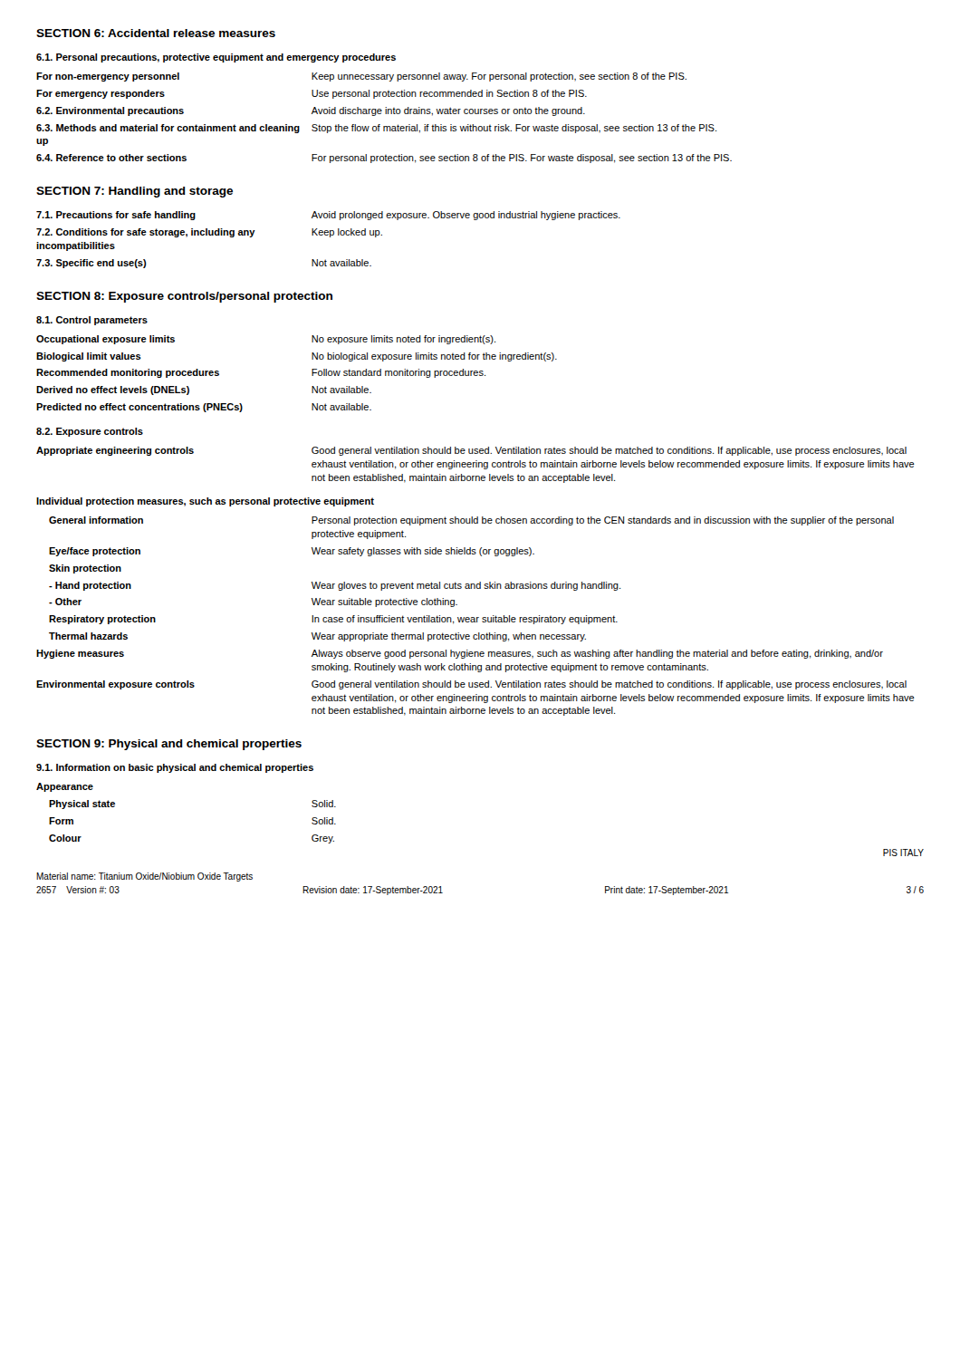SECTION 6: Accidental release measures
6.1. Personal precautions, protective equipment and emergency procedures
| For non-emergency personnel | Keep unnecessary personnel away. For personal protection, see section 8 of the PIS. |
| For emergency responders | Use personal protection recommended in Section 8 of the PIS. |
| 6.2. Environmental precautions | Avoid discharge into drains, water courses or onto the ground. |
| 6.3. Methods and material for containment and cleaning up | Stop the flow of material, if this is without risk. For waste disposal, see section 13 of the PIS. |
| 6.4. Reference to other sections | For personal protection, see section 8 of the PIS. For waste disposal, see section 13 of the PIS. |
SECTION 7: Handling and storage
| 7.1. Precautions for safe handling | Avoid prolonged exposure. Observe good industrial hygiene practices. |
| 7.2. Conditions for safe storage, including any incompatibilities | Keep locked up. |
| 7.3. Specific end use(s) | Not available. |
SECTION 8: Exposure controls/personal protection
8.1. Control parameters
| Occupational exposure limits | No exposure limits noted for ingredient(s). |
| Biological limit values | No biological exposure limits noted for the ingredient(s). |
| Recommended monitoring procedures | Follow standard monitoring procedures. |
| Derived no effect levels (DNELs) | Not available. |
| Predicted no effect concentrations (PNECs) | Not available. |
8.2. Exposure controls
| Appropriate engineering controls | Good general ventilation should be used. Ventilation rates should be matched to conditions. If applicable, use process enclosures, local exhaust ventilation, or other engineering controls to maintain airborne levels below recommended exposure limits. If exposure limits have not been established, maintain airborne levels to an acceptable level. |
Individual protection measures, such as personal protective equipment
| General information | Personal protection equipment should be chosen according to the CEN standards and in discussion with the supplier of the personal protective equipment. |
| Eye/face protection | Wear safety glasses with side shields (or goggles). |
| Skin protection | |
| - Hand protection | Wear gloves to prevent metal cuts and skin abrasions during handling. |
| - Other | Wear suitable protective clothing. |
| Respiratory protection | In case of insufficient ventilation, wear suitable respiratory equipment. |
| Thermal hazards | Wear appropriate thermal protective clothing, when necessary. |
| Hygiene measures | Always observe good personal hygiene measures, such as washing after handling the material and before eating, drinking, and/or smoking. Routinely wash work clothing and protective equipment to remove contaminants. |
| Environmental exposure controls | Good general ventilation should be used. Ventilation rates should be matched to conditions. If applicable, use process enclosures, local exhaust ventilation, or other engineering controls to maintain airborne levels below recommended exposure limits. If exposure limits have not been established, maintain airborne levels to an acceptable level. |
SECTION 9: Physical and chemical properties
9.1. Information on basic physical and chemical properties
| Appearance |
| Physical state | Solid. |
| Form | Solid. |
| Colour | Grey. |
Material name: Titanium Oxide/Niobium Oxide Targets
2657 Version #: 03 Revision date: 17-September-2021 Print date: 17-September-2021 3 / 6
PIS ITALY